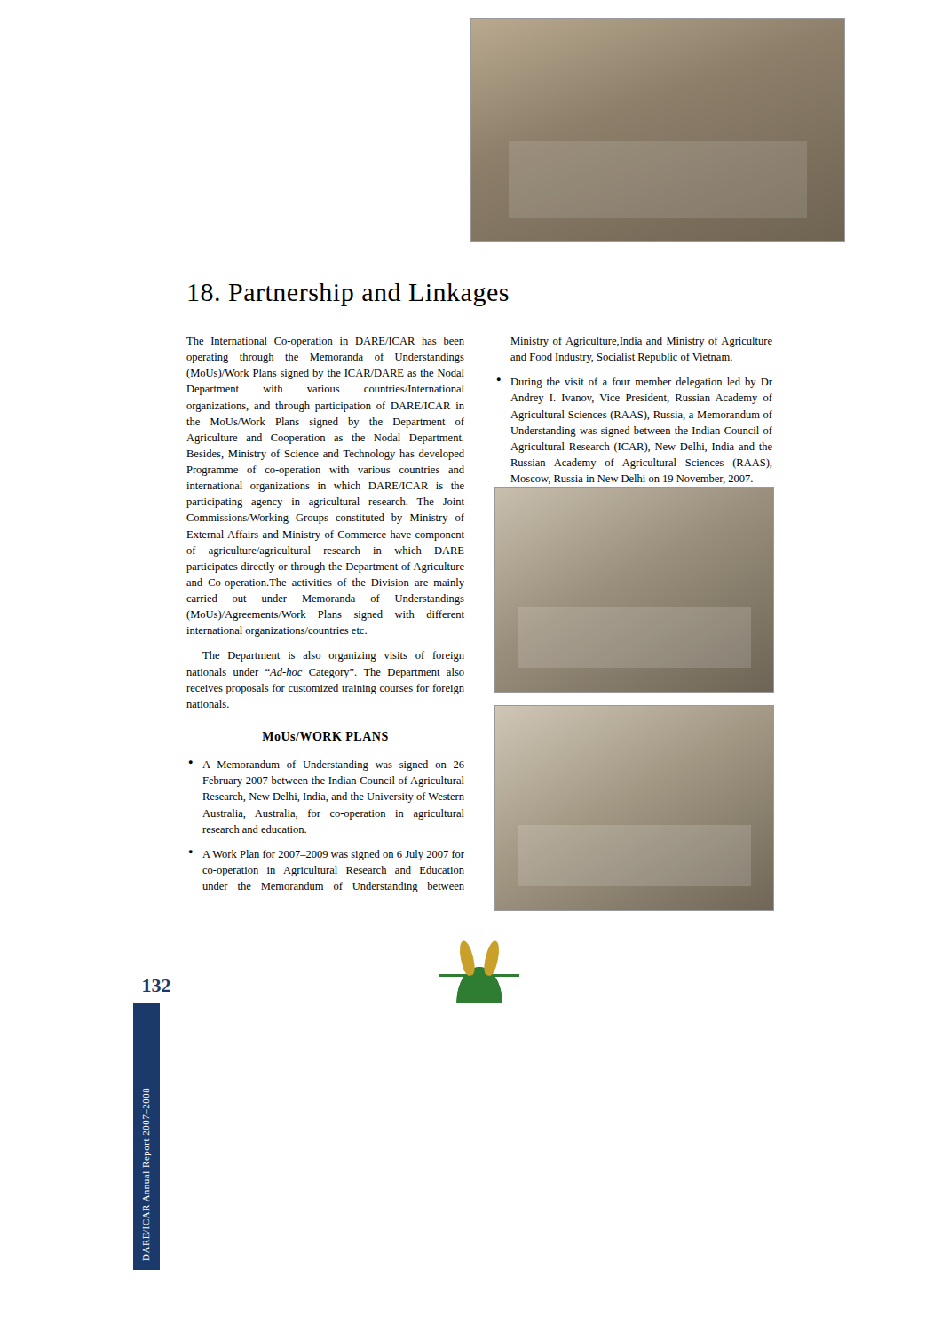18. Partnership and Linkages
The International Co-operation in DARE/ICAR has been operating through the Memoranda of Understandings (MoUs)/Work Plans signed by the ICAR/DARE as the Nodal Department with various countries/International organizations, and through participation of DARE/ICAR in the MoUs/Work Plans signed by the Department of Agriculture and Cooperation as the Nodal Department. Besides, Ministry of Science and Technology has developed Programme of co-operation with various countries and international organizations in which DARE/ICAR is the participating agency in agricultural research. The Joint Commissions/Working Groups constituted by Ministry of External Affairs and Ministry of Commerce have component of agriculture/agricultural research in which DARE participates directly or through the Department of Agriculture and Co-operation.The activities of the Division are mainly carried out under Memoranda of Understandings (MoUs)/Agreements/Work Plans signed with different international organizations/countries etc.
The Department is also organizing visits of foreign nationals under “Ad-hoc Category”. The Department also receives proposals for customized training courses for foreign nationals.
MoUs/WORK PLANS
A Memorandum of Understanding was signed on 26 February 2007 between the Indian Council of Agricultural Research, New Delhi, India, and the University of Western Australia, Australia, for co-operation in agricultural research and education.
A Work Plan for 2007–2009 was signed on 6 July 2007 for co-operation in Agricultural Research and Education under the Memorandum of Understanding between Ministry of Agriculture,India and Ministry of Agriculture and Food Industry, Socialist Republic of Vietnam.
During the visit of a four member delegation led by Dr Andrey I. Ivanov, Vice President, Russian Academy of Agricultural Sciences (RAAS), Russia, a Memorandum of Understanding was signed between the Indian Council of Agricultural Research (ICAR), New Delhi, India and the Russian Academy of Agricultural Sciences (RAAS), Moscow, Russia in New Delhi on 19 November, 2007.
132
DARE/ICAR Annual Report 2007–2008